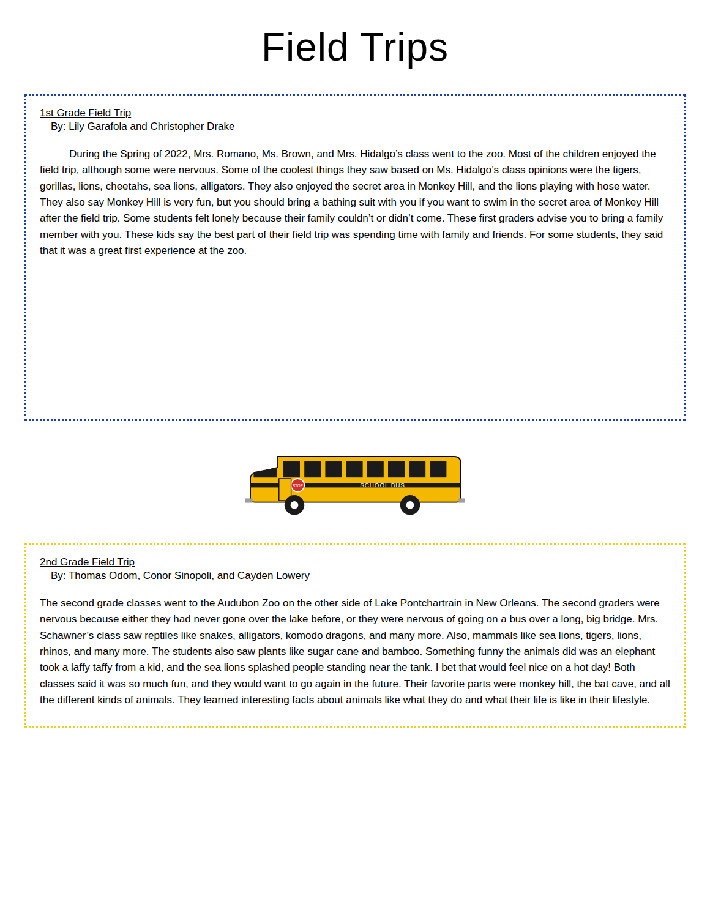Field Trips
1st Grade Field Trip
By: Lily Garafola and Christopher Drake
During the Spring of 2022, Mrs. Romano, Ms. Brown, and Mrs. Hidalgo’s class went to the zoo. Most of the children enjoyed the field trip, although some were nervous. Some of the coolest things they saw based on Ms. Hidalgo’s class opinions were the tigers, gorillas, lions, cheetahs, sea lions, alligators. They also enjoyed the secret area in Monkey Hill, and the lions playing with hose water. They also say Monkey Hill is very fun, but you should bring a bathing suit with you if you want to swim in the secret area of Monkey Hill after the field trip. Some students felt lonely because their family couldn’t or didn’t come. These first graders advise you to bring a family member with you. These kids say the best part of their field trip was spending time with family and friends. For some students, they said that it was a great first experience at the zoo.
STOP SCHOOL BUS
2nd Grade Field Trip
By: Thomas Odom, Conor Sinopoli, and Cayden Lowery
The second grade classes went to the Audubon Zoo on the other side of Lake Pontchartrain in New Orleans. The second graders were nervous because either they had never gone over the lake before, or they were nervous of going on a bus over a long, big bridge. Mrs. Schawner’s class saw reptiles like snakes, alligators, komodo dragons, and many more. Also, mammals like sea lions, tigers, lions, rhinos, and many more. The students also saw plants like sugar cane and bamboo. Something funny the animals did was an elephant took a laffy taffy from a kid, and the sea lions splashed people standing near the tank. I bet that would feel nice on a hot day! Both classes said it was so much fun, and they would want to go again in the future. Their favorite parts were monkey hill, the bat cave, and all the different kinds of animals. They learned interesting facts about animals like what they do and what their life is like in their lifestyle.